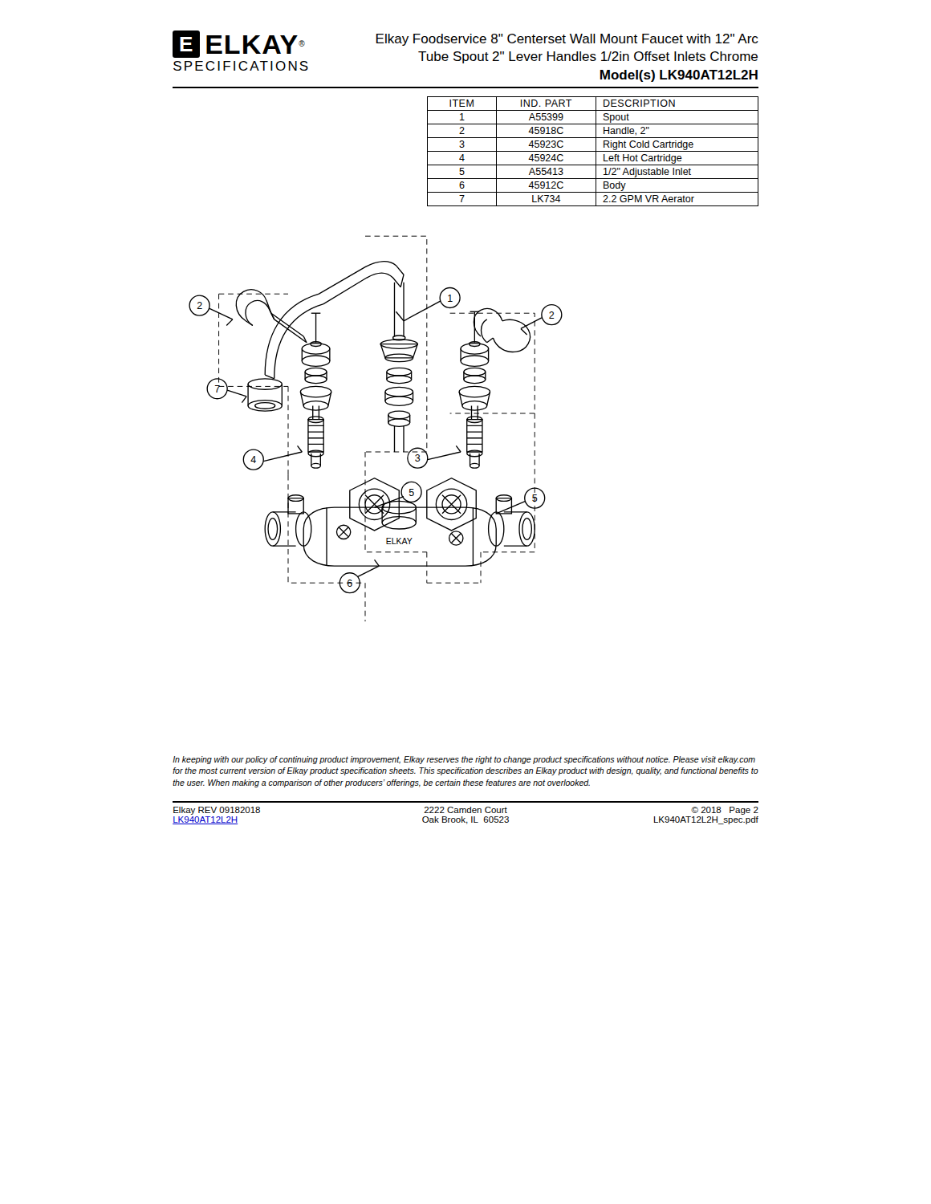EELKAY®
SPECIFICATIONS
Elkay Foodservice 8" Centerset Wall Mount Faucet with 12" Arc
Tube Spout 2" Lever Handles 1/2in Offset Inlets Chrome
Model(s) LK940AT12L2H
| ITEM | IND. PART | DESCRIPTION |
| --- | --- | --- |
| 1 | A55399 | Spout |
| 2 | 45918C | Handle, 2" |
| 3 | 45923C | Right Cold Cartridge |
| 4 | 45924C | Left Hot Cartridge |
| 5 | A55413 | 1/2" Adjustable Inlet |
| 6 | 45912C | Body |
| 7 | LK734 | 2.2 GPM VR Aerator |
ELKAY 1 2 2 7 4 3 5 5 6
In keeping with our policy of continuing product improvement, Elkay reserves the right to change product specifications without notice. Please visit elkay.com for the most current version of Elkay product specification sheets. This specification describes an Elkay product with design, quality, and functional benefits to the user. When making a comparison of other producers’ offerings, be certain these features are not overlooked.
Elkay REV 09182018
LK940AT12L2H
2222 Camden Court
Oak Brook, IL 60523
© 2018 Page 2
LK940AT12L2H_spec.pdf